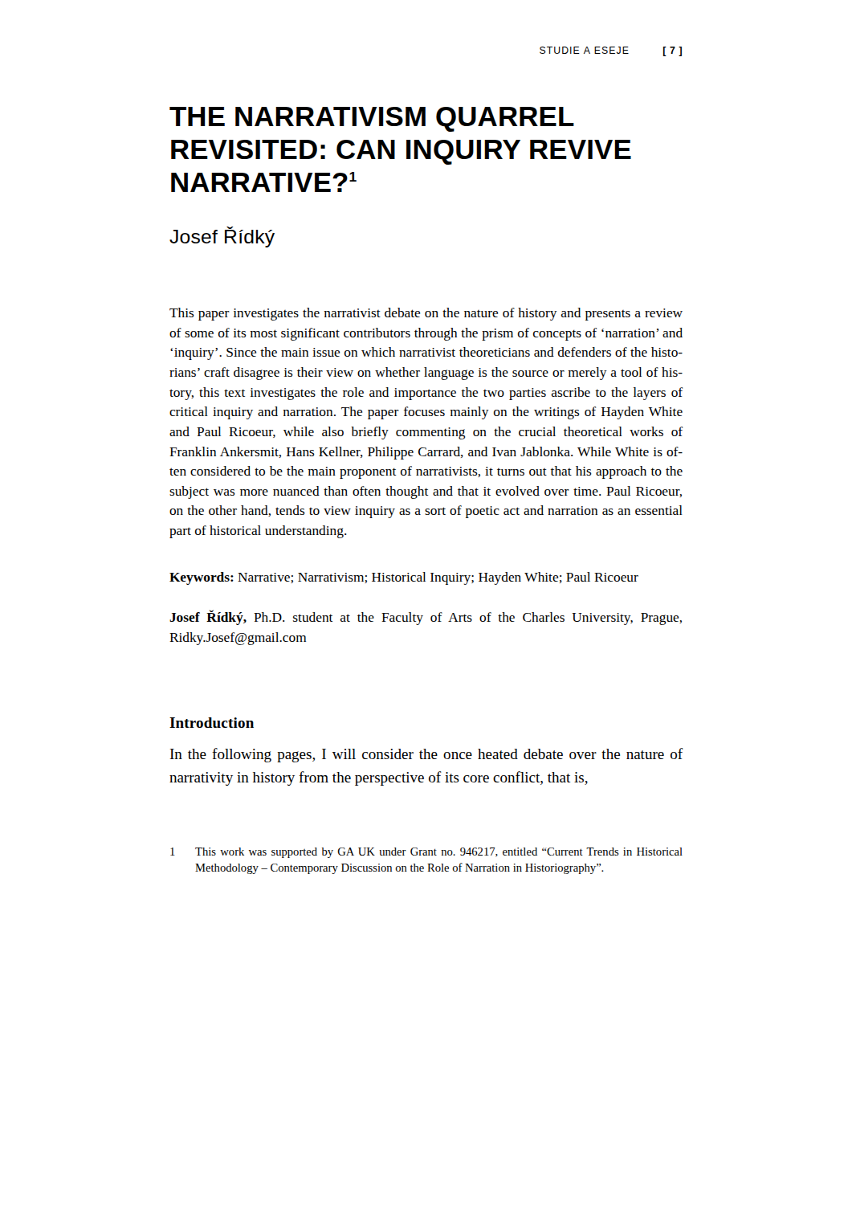Studie a eseje [ 7 ]
The Narrativism Quarrel Revisited: Can Inquiry Revive Narrative?1
Josef Řídký
This paper investigates the narrativist debate on the nature of history and presents a review of some of its most significant contributors through the prism of concepts of ‘narration’ and ‘inquiry’. Since the main issue on which narrativist theoreticians and defenders of the historians’ craft disagree is their view on whether language is the source or merely a tool of history, this text investigates the role and importance the two parties ascribe to the layers of critical inquiry and narration. The paper focuses mainly on the writings of Hayden White and Paul Ricoeur, while also briefly commenting on the crucial theoretical works of Franklin Ankersmit, Hans Kellner, Philippe Carrard, and Ivan Jablonka. While White is often considered to be the main proponent of narrativists, it turns out that his approach to the subject was more nuanced than often thought and that it evolved over time. Paul Ricoeur, on the other hand, tends to view inquiry as a sort of poetic act and narration as an essential part of historical understanding.
Keywords: Narrative; Narrativism; Historical Inquiry; Hayden White; Paul Ricoeur
Josef Řídký, Ph.D. student at the Faculty of Arts of the Charles University, Prague, Ridky.Josef@gmail.com
Introduction
In the following pages, I will consider the once heated debate over the nature of narrativity in history from the perspective of its core conflict, that is,
1 This work was supported by GA UK under Grant no. 946217, entitled “Current Trends in Historical Methodology – Contemporary Discussion on the Role of Narration in Historiography”.